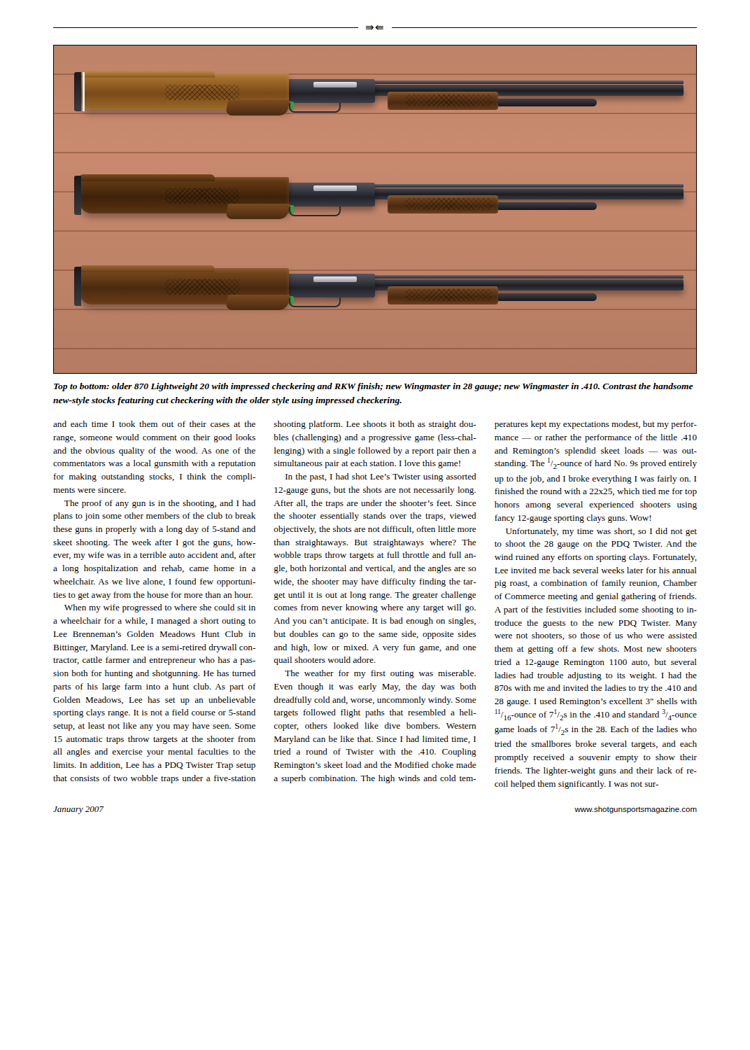⇛⇚
Top to bottom: older 870 Lightweight 20 with impressed checkering and RKW finish; new Wingmaster in 28 gauge; new Wingmaster in .410. Contrast the handsome new-style stocks featuring cut checkering with the older style using impressed checkering.
and each time I took them out of their cases at the range, someone would comment on their good looks and the obvious quality of the wood. As one of the commentators was a local gunsmith with a reputation for making outstanding stocks, I think the compliments were sincere.
The proof of any gun is in the shooting, and I had plans to join some other members of the club to break these guns in properly with a long day of 5-stand and skeet shooting. The week after I got the guns, however, my wife was in a terrible auto accident and, after a long hospitalization and rehab, came home in a wheelchair. As we live alone, I found few opportunities to get away from the house for more than an hour.
When my wife progressed to where she could sit in a wheelchair for a while, I managed a short outing to Lee Brenneman’s Golden Meadows Hunt Club in Bittinger, Maryland. Lee is a semi-retired drywall contractor, cattle farmer and entrepreneur who has a passion both for hunting and shotgunning. He has turned parts of his large farm into a hunt club. As part of Golden Meadows, Lee has set up an unbelievable sporting clays range. It is not a field course or 5-stand setup, at least not like any you may have seen. Some 15 automatic traps throw targets at the shooter from all angles and exercise your mental faculties to the limits. In addition, Lee has a PDQ Twister Trap setup that consists of two wobble traps under a five-station shooting platform. Lee shoots it both as straight doubles (challenging) and a progressive game (less-challenging) with a single followed by a report pair then a simultaneous pair at each station. I love this game!
In the past, I had shot Lee’s Twister using assorted 12-gauge guns, but the shots are not necessarily long. After all, the traps are under the shooter’s feet. Since the shooter essentially stands over the traps, viewed objectively, the shots are not difficult, often little more than straightaways. But straightaways where? The wobble traps throw targets at full throttle and full angle, both horizontal and vertical, and the angles are so wide, the shooter may have difficulty finding the target until it is out at long range. The greater challenge comes from never knowing where any target will go. And you can’t anticipate. It is bad enough on singles, but doubles can go to the same side, opposite sides and high, low or mixed. A very fun game, and one quail shooters would adore.
The weather for my first outing was miserable. Even though it was early May, the day was both dreadfully cold and, worse, uncommonly windy. Some targets followed flight paths that resembled a helicopter, others looked like dive bombers. Western Maryland can be like that. Since I had limited time, I tried a round of Twister with the .410. Coupling Remington’s skeet load and the Modified choke made a superb combination. The high winds and cold temperatures kept my expectations modest, but my performance — or rather the performance of the little .410 and Remington’s splendid skeet loads — was outstanding. The 1/2-ounce of hard No. 9s proved entirely up to the job, and I broke everything I was fairly on. I finished the round with a 22x25, which tied me for top honors among several experienced shooters using fancy 12-gauge sporting clays guns. Wow!
Unfortunately, my time was short, so I did not get to shoot the 28 gauge on the PDQ Twister. And the wind ruined any efforts on sporting clays. Fortunately, Lee invited me back several weeks later for his annual pig roast, a combination of family reunion, Chamber of Commerce meeting and genial gathering of friends. A part of the festivities included some shooting to introduce the guests to the new PDQ Twister. Many were not shooters, so those of us who were assisted them at getting off a few shots. Most new shooters tried a 12-gauge Remington 1100 auto, but several ladies had trouble adjusting to its weight. I had the 870s with me and invited the ladies to try the .410 and 28 gauge. I used Remington’s excellent 3" shells with 11/16-ounce of 71/2s in the .410 and standard 3/4-ounce game loads of 71/2s in the 28. Each of the ladies who tried the smallbores broke several targets, and each promptly received a souvenir empty to show their friends. The lighter-weight guns and their lack of recoil helped them significantly. I was not sur-
January 2007
www.shotgunsportsmagazine.com